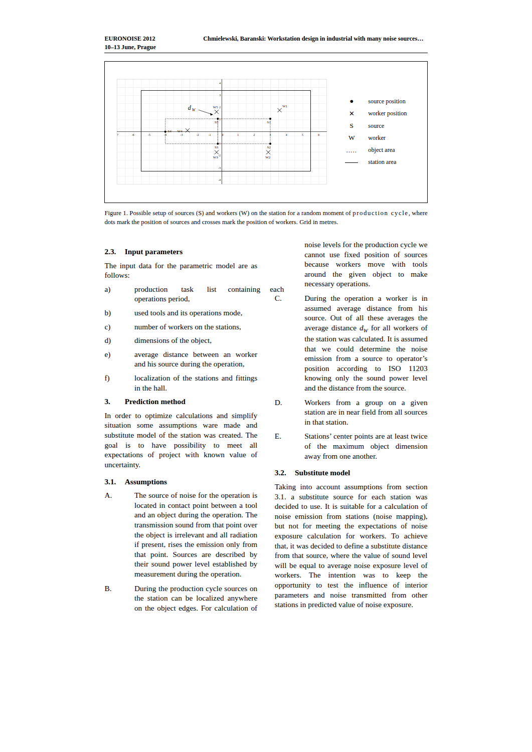EURONOISE 2012 Chmielewski, Baranski: Workstation design in industrial with many noise sources… 10–13 June, Prague
7 -6 -5 -4 -3 -2 -1 0 1 2 3 4 5 6 4 3 2 1 -1 -2 -3 -4 W5 W1 S5 S1 W4 S4 S3 S2 W3 W2 d W
| ● | source position |
| ✕ | worker position |
| S | source |
| W | worker |
| ..... | object area |
| | station area |
Figure 1. Possible setup of sources (S) and workers (W) on the station for a random moment of production cycle, where dots mark the position of sources and crosses mark the position of workers. Grid in metres.
2.3. Input parameters
The input data for the parametric model are as follows:
production task list containing each operations period,
used tools and its operations mode,
number of workers on the stations,
dimensions of the object,
average distance between an worker and his source during the operation,
localization of the stations and fittings in the hall.
3. Prediction method
In order to optimize calculations and simplify situation some assumptions ware made and substitute model of the station was created. The goal is to have possibility to meet all expectations of project with known value of uncertainty.
3.1. Assumptions
The source of noise for the operation is located in contact point between a tool and an object during the operation. The transmission sound from that point over the object is irrelevant and all radiation if present, rises the emission only from that point. Sources are described by their sound power level established by measurement during the operation.
During the production cycle sources on the station can be localized anywhere on the object edges. For calculation of noise levels for the production cycle we cannot use fixed position of sources because workers move with tools around the given object to make necessary operations.
During the operation a worker is in assumed average distance from his source. Out of all these averages the average distance dW for all workers of the station was calculated. It is assumed that we could determine the noise emission from a source to operator’s position according to ISO 11203 knowing only the sound power level and the distance from the source.
Workers from a group on a given station are in near field from all sources in that station.
Stations’ center points are at least twice of the maximum object dimension away from one another.
3.2. Substitute model
Taking into account assumptions from section 3.1. a substitute source for each station was decided to use. It is suitable for a calculation of noise emission from stations (noise mapping), but not for meeting the expectations of noise exposure calculation for workers. To achieve that, it was decided to define a substitute distance from that source, where the value of sound level will be equal to average noise exposure level of workers. The intention was to keep the opportunity to test the influence of interior parameters and noise transmitted from other stations in predicted value of noise exposure.